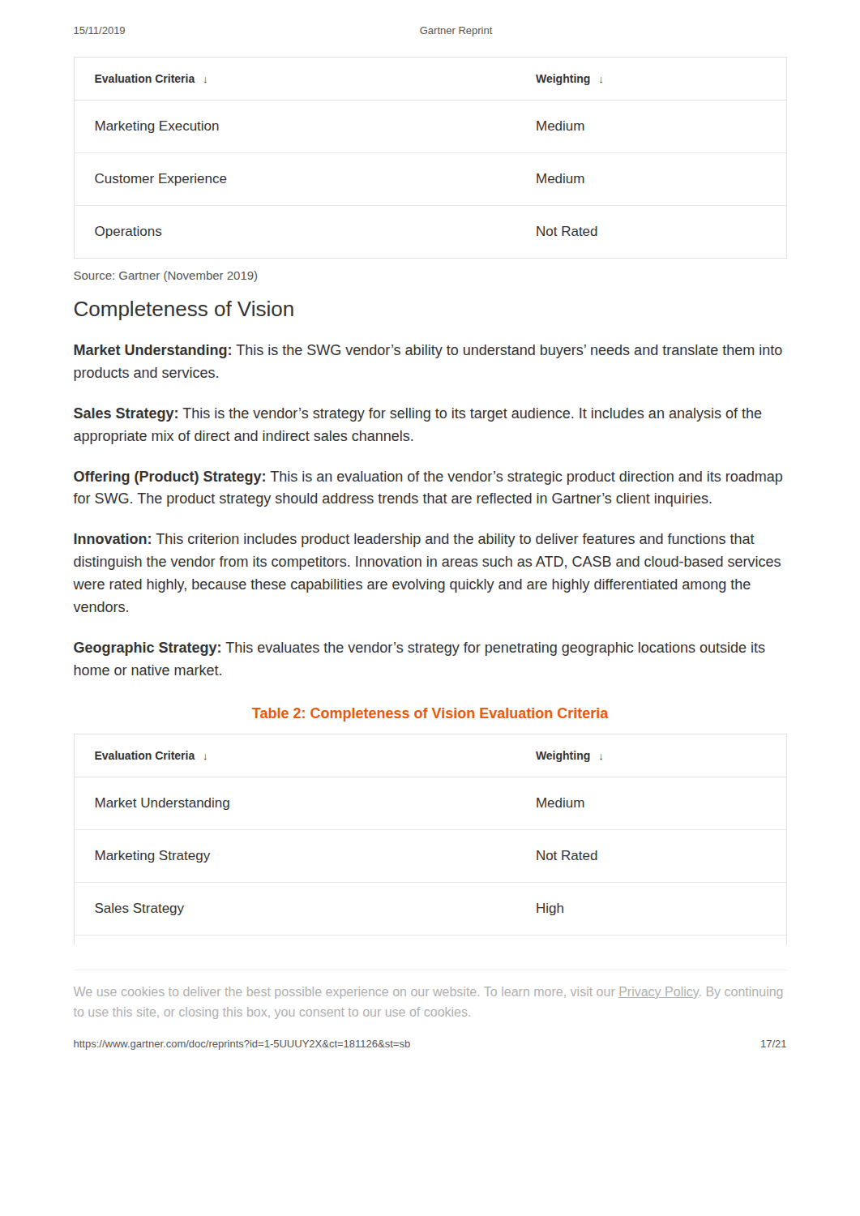15/11/2019
Gartner Reprint
| Evaluation Criteria ↓ | Weighting ↓ |
| --- | --- |
| Marketing Execution | Medium |
| Customer Experience | Medium |
| Operations | Not Rated |
Source: Gartner (November 2019)
Completeness of Vision
Market Understanding: This is the SWG vendor’s ability to understand buyers’ needs and translate them into products and services.
Sales Strategy: This is the vendor’s strategy for selling to its target audience. It includes an analysis of the appropriate mix of direct and indirect sales channels.
Offering (Product) Strategy: This is an evaluation of the vendor’s strategic product direction and its roadmap for SWG. The product strategy should address trends that are reflected in Gartner’s client inquiries.
Innovation: This criterion includes product leadership and the ability to deliver features and functions that distinguish the vendor from its competitors. Innovation in areas such as ATD, CASB and cloud-based services were rated highly, because these capabilities are evolving quickly and are highly differentiated among the vendors.
Geographic Strategy: This evaluates the vendor’s strategy for penetrating geographic locations outside its home or native market.
Table 2: Completeness of Vision Evaluation Criteria
| Evaluation Criteria ↓ | Weighting ↓ |
| --- | --- |
| Market Understanding | Medium |
| Marketing Strategy | Not Rated |
| Sales Strategy | High |
| Offering (Product) Strategy | High |
| Business Model | Not Rated |
We use cookies to deliver the best possible experience on our website. To learn more, visit our Privacy Policy. By continuing to use this site, or closing this box, you consent to our use of cookies.
https://www.gartner.com/doc/reprints?id=1-5UUUY2X&ct=181126&st=sb
17/21